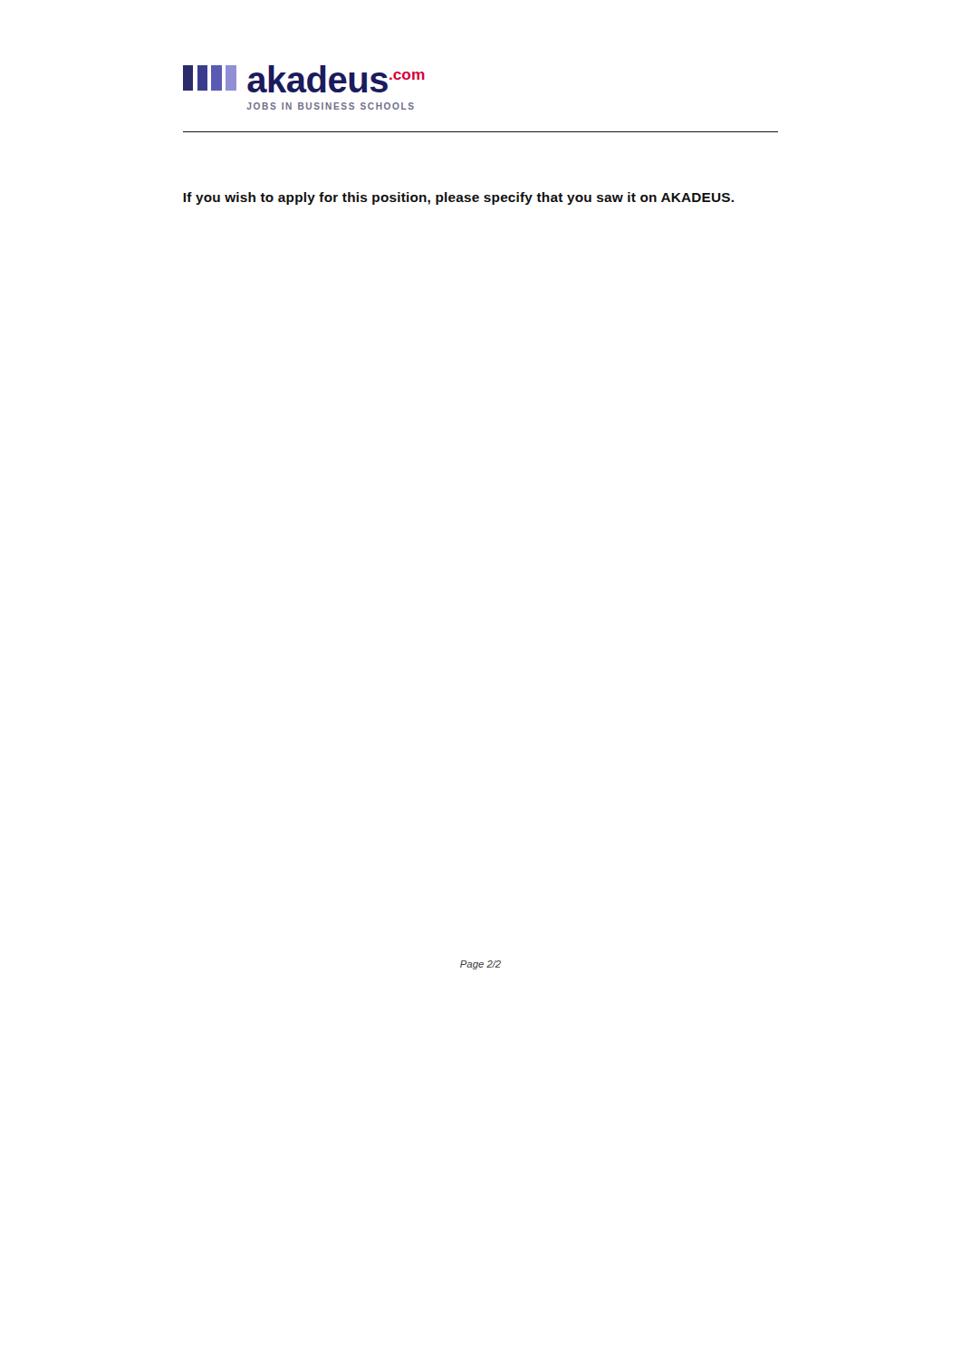akadeus.com
JOBS IN BUSINESS SCHOOLS
If you wish to apply for this position, please specify that you saw it on AKADEUS.
Page 2/2